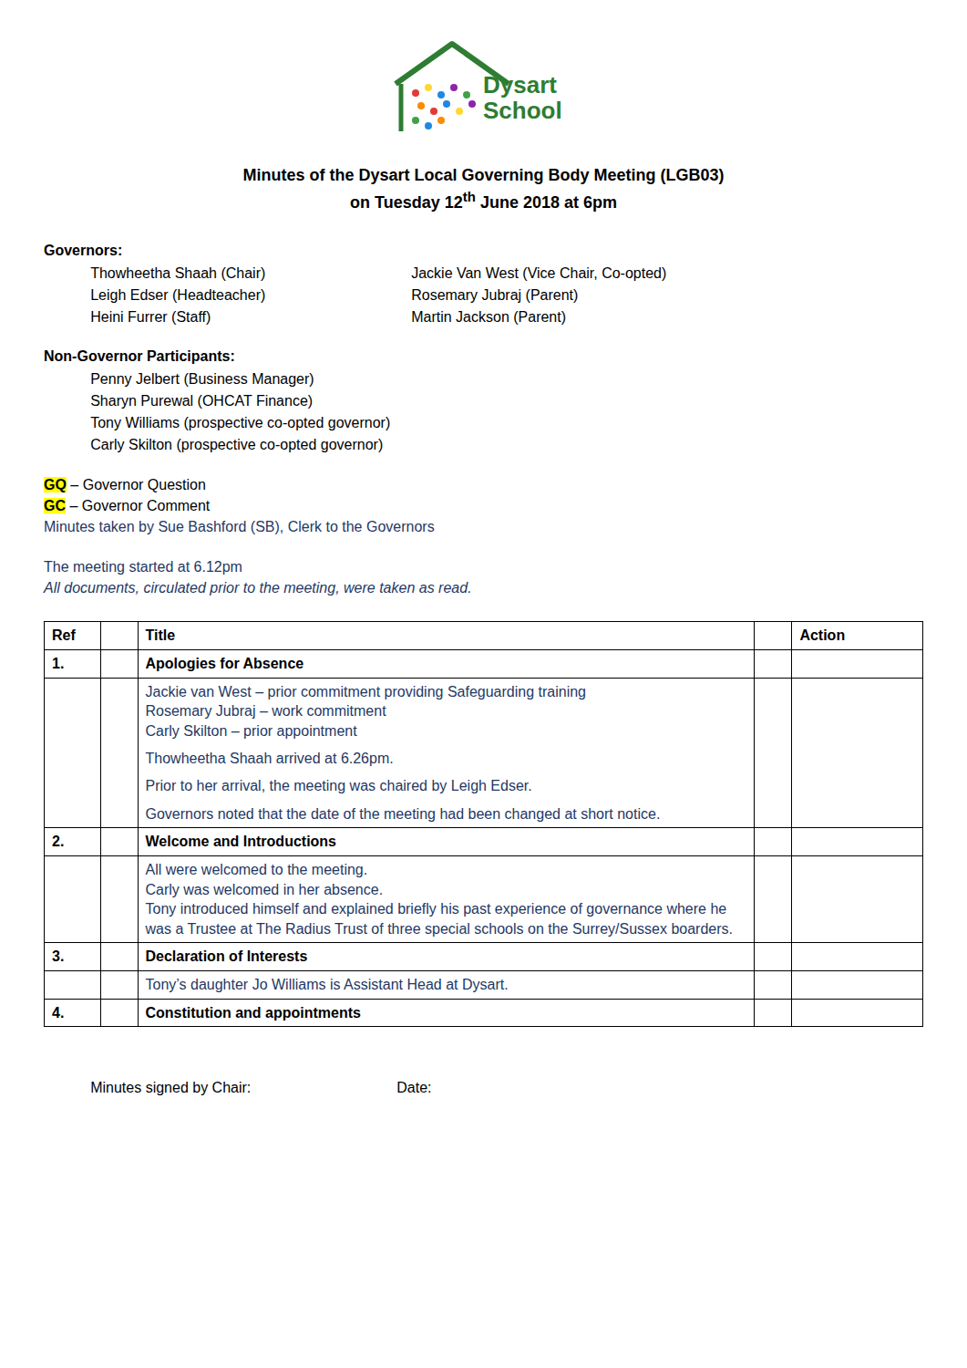Dysart School
Minutes of the Dysart Local Governing Body Meeting (LGB03)
on Tuesday 12th June 2018 at 6pm
Governors:
| Thowheetha Shaah (Chair) | Jackie Van West (Vice Chair, Co-opted) |
| Leigh Edser (Headteacher) | Rosemary Jubraj (Parent) |
| Heini Furrer (Staff) | Martin Jackson (Parent) |
Non-Governor Participants:
Penny Jelbert (Business Manager)
Sharyn Purewal (OHCAT Finance)
Tony Williams (prospective co-opted governor)
Carly Skilton (prospective co-opted governor)
GQ – Governor Question
GC – Governor Comment
Minutes taken by Sue Bashford (SB), Clerk to the Governors
The meeting started at 6.12pm
All documents, circulated prior to the meeting, were taken as read.
| Ref | | Title | | Action |
| --- | --- | --- | --- | --- |
| 1. | | Apologies for Absence | | |
| | | Jackie van West – prior commitment providing Safeguarding training Rosemary Jubraj – work commitment Carly Skilton – prior appointment Thowheetha Shaah arrived at 6.26pm. Prior to her arrival, the meeting was chaired by Leigh Edser. Governors noted that the date of the meeting had been changed at short notice. | | |
| 2. | | Welcome and Introductions | | |
| | | All were welcomed to the meeting. Carly was welcomed in her absence. Tony introduced himself and explained briefly his past experience of governance where he was a Trustee at The Radius Trust of three special schools on the Surrey/Sussex boarders. | | |
| 3. | | Declaration of Interests | | |
| | | Tony’s daughter Jo Williams is Assistant Head at Dysart. | | |
| 4. | | Constitution and appointments | | |
Minutes signed by Chair:Date: